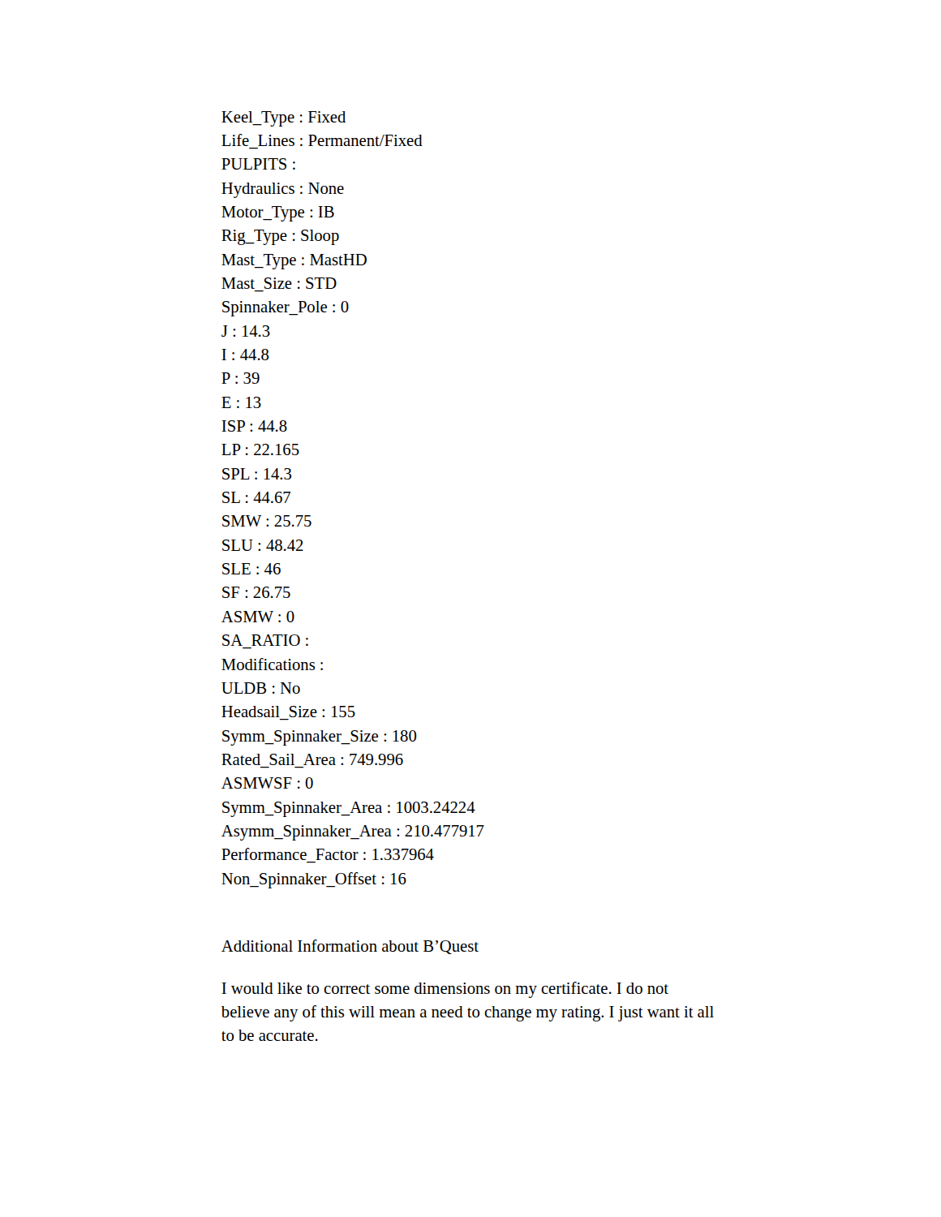Keel_Type : Fixed
Life_Lines : Permanent/Fixed
PULPITS :
Hydraulics : None
Motor_Type : IB
Rig_Type : Sloop
Mast_Type : MastHD
Mast_Size : STD
Spinnaker_Pole : 0
J : 14.3
I : 44.8
P : 39
E : 13
ISP : 44.8
LP : 22.165
SPL : 14.3
SL : 44.67
SMW : 25.75
SLU : 48.42
SLE : 46
SF : 26.75
ASMW : 0
SA_RATIO :
Modifications :
ULDB : No
Headsail_Size : 155
Symm_Spinnaker_Size : 180
Rated_Sail_Area : 749.996
ASMWSF : 0
Symm_Spinnaker_Area : 1003.24224
Asymm_Spinnaker_Area : 210.477917
Performance_Factor : 1.337964
Non_Spinnaker_Offset : 16
Additional Information about B’Quest
I would like to correct some dimensions on my certificate. I do not believe any of this will mean a need to change my rating. I just want it all to be accurate.